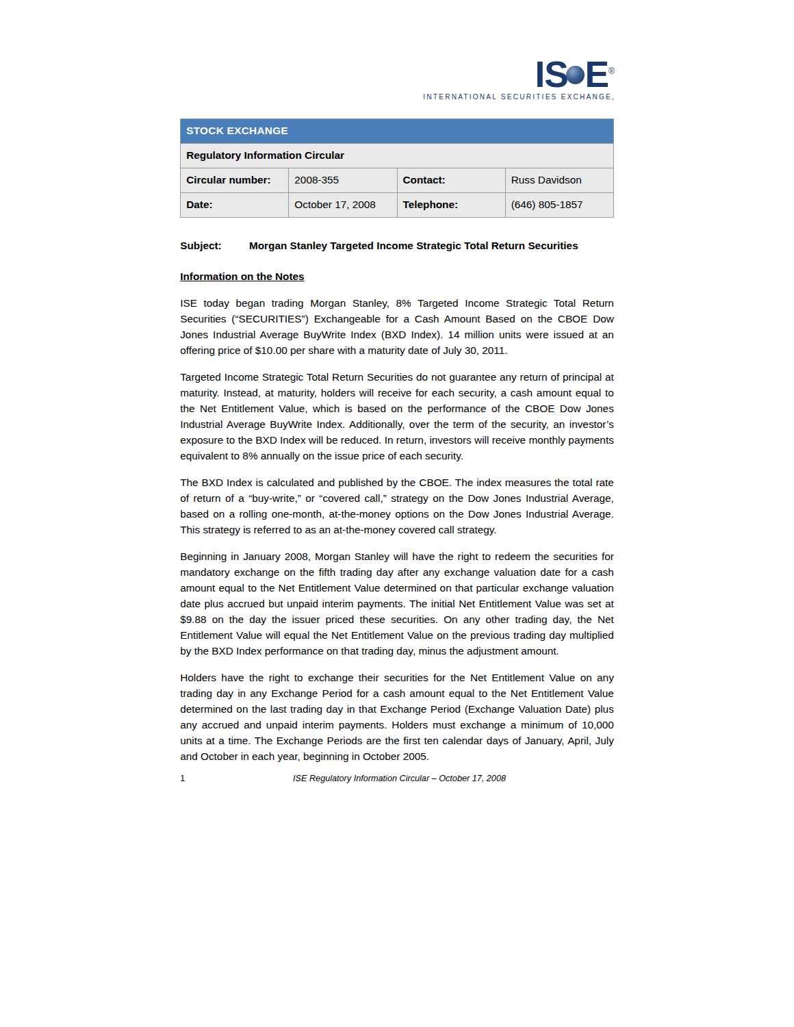IS E®
INTERNATIONAL SECURITIES EXCHANGE,
| STOCK EXCHANGE |
| Regulatory Information Circular |
| Circular number: | 2008-355 | Contact : | Russ Davidson |
| Date: | October 17, 2008 | Telephone : | (646) 805-1857 |
Subject: Morgan Stanley Targeted Income Strategic Total Return Securities
Information on the Notes
ISE today began trading Morgan Stanley, 8% Targeted Income Strategic Total Return Securities (“SECURITIES”) Exchangeable for a Cash Amount Based on the CBOE Dow Jones Industrial Average BuyWrite Index (BXD Index). 14 million units were issued at an offering price of $10.00 per share with a maturity date of July 30, 2011.
Targeted Income Strategic Total Return Securities do not guarantee any return of principal at maturity. Instead, at maturity, holders will receive for each security, a cash amount equal to the Net Entitlement Value, which is based on the performance of the CBOE Dow Jones Industrial Average BuyWrite Index. Additionally, over the term of the security, an investor’s exposure to the BXD Index will be reduced. In return, investors will receive monthly payments equivalent to 8% annually on the issue price of each security.
The BXD Index is calculated and published by the CBOE. The index measures the total rate of return of a “buy-write,” or “covered call,” strategy on the Dow Jones Industrial Average, based on a rolling one-month, at-the-money options on the Dow Jones Industrial Average. This strategy is referred to as an at-the-money covered call strategy.
Beginning in January 2008, Morgan Stanley will have the right to redeem the securities for mandatory exchange on the fifth trading day after any exchange valuation date for a cash amount equal to the Net Entitlement Value determined on that particular exchange valuation date plus accrued but unpaid interim payments. The initial Net Entitlement Value was set at $9.88 on the day the issuer priced these securities. On any other trading day, the Net Entitlement Value will equal the Net Entitlement Value on the previous trading day multiplied by the BXD Index performance on that trading day, minus the adjustment amount.
Holders have the right to exchange their securities for the Net Entitlement Value on any trading day in any Exchange Period for a cash amount equal to the Net Entitlement Value determined on the last trading day in that Exchange Period (Exchange Valuation Date) plus any accrued and unpaid interim payments. Holders must exchange a minimum of 10,000 units at a time. The Exchange Periods are the first ten calendar days of January, April, July and October in each year, beginning in October 2005.
1
ISE Regulatory Information Circular – October 17, 2008